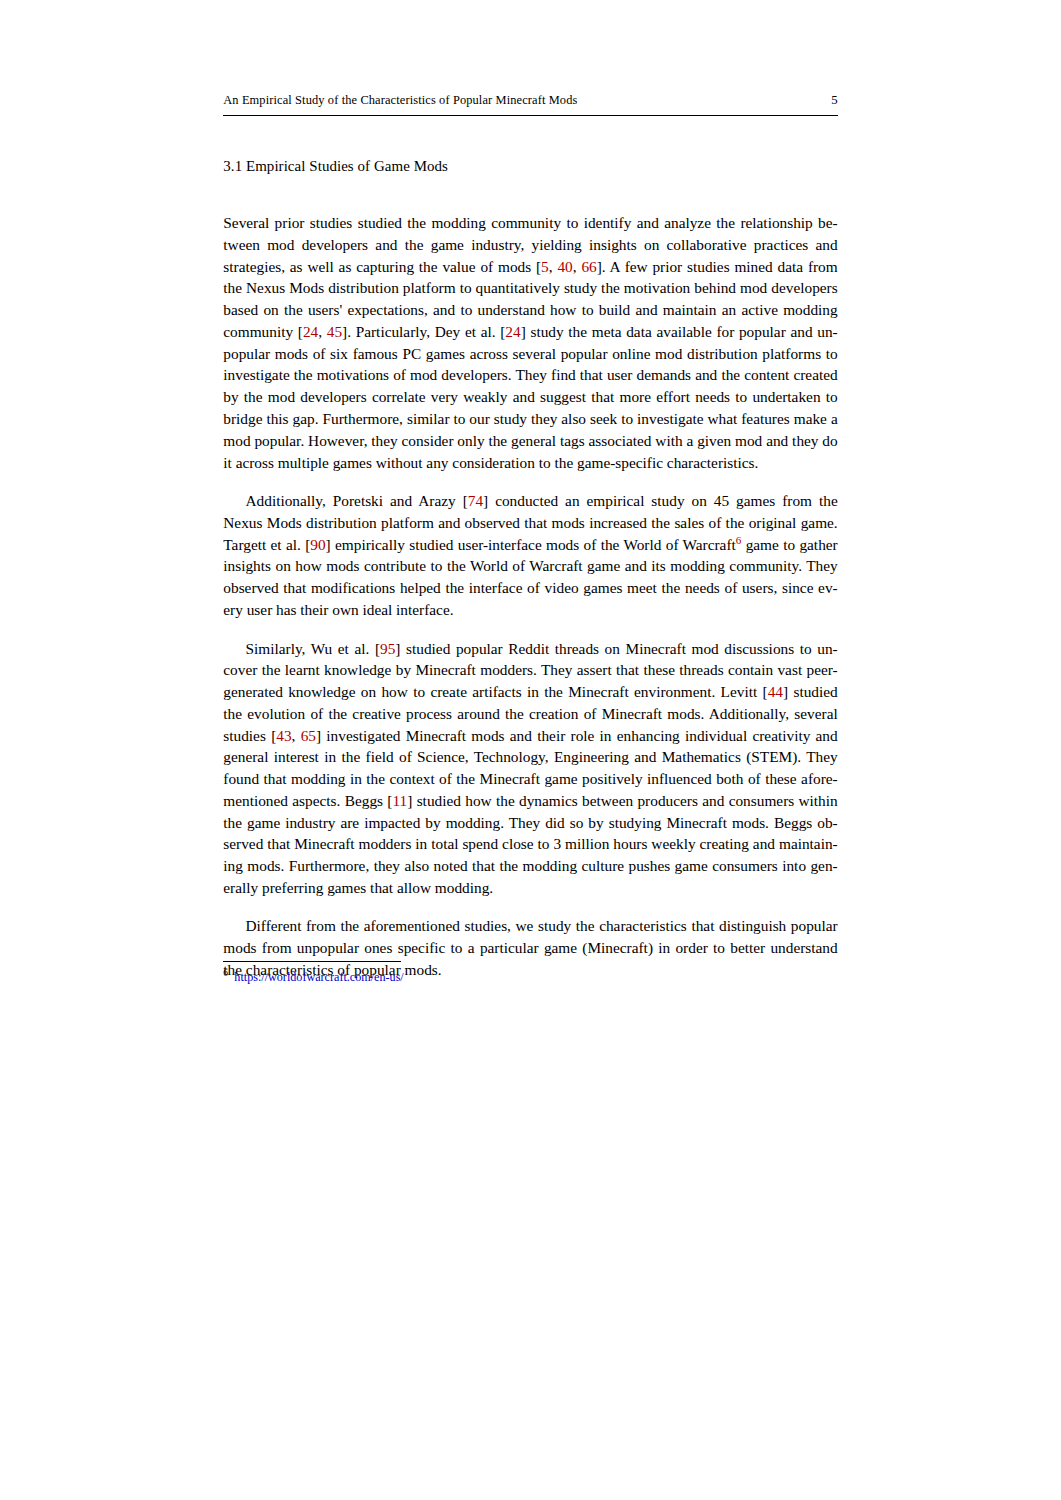An Empirical Study of the Characteristics of Popular Minecraft Mods 5
3.1 Empirical Studies of Game Mods
Several prior studies studied the modding community to identify and analyze the relationship between mod developers and the game industry, yielding insights on collaborative practices and strategies, as well as capturing the value of mods [5, 40, 66]. A few prior studies mined data from the Nexus Mods distribution platform to quantitatively study the motivation behind mod developers based on the users' expectations, and to understand how to build and maintain an active modding community [24, 45]. Particularly, Dey et al. [24] study the meta data available for popular and unpopular mods of six famous PC games across several popular online mod distribution platforms to investigate the motivations of mod developers. They find that user demands and the content created by the mod developers correlate very weakly and suggest that more effort needs to undertaken to bridge this gap. Furthermore, similar to our study they also seek to investigate what features make a mod popular. However, they consider only the general tags associated with a given mod and they do it across multiple games without any consideration to the game-specific characteristics.
Additionally, Poretski and Arazy [74] conducted an empirical study on 45 games from the Nexus Mods distribution platform and observed that mods increased the sales of the original game. Targett et al. [90] empirically studied user-interface mods of the World of Warcraft6 game to gather insights on how mods contribute to the World of Warcraft game and its modding community. They observed that modifications helped the interface of video games meet the needs of users, since every user has their own ideal interface.
Similarly, Wu et al. [95] studied popular Reddit threads on Minecraft mod discussions to uncover the learnt knowledge by Minecraft modders. They assert that these threads contain vast peer-generated knowledge on how to create artifacts in the Minecraft environment. Levitt [44] studied the evolution of the creative process around the creation of Minecraft mods. Additionally, several studies [43, 65] investigated Minecraft mods and their role in enhancing individual creativity and general interest in the field of Science, Technology, Engineering and Mathematics (STEM). They found that modding in the context of the Minecraft game positively influenced both of these aforementioned aspects. Beggs [11] studied how the dynamics between producers and consumers within the game industry are impacted by modding. They did so by studying Minecraft mods. Beggs observed that Minecraft modders in total spend close to 3 million hours weekly creating and maintaining mods. Furthermore, they also noted that the modding culture pushes game consumers into generally preferring games that allow modding.
Different from the aforementioned studies, we study the characteristics that distinguish popular mods from unpopular ones specific to a particular game (Minecraft) in order to better understand the characteristics of popular mods.
6 https://worldofwarcraft.com/en-us/